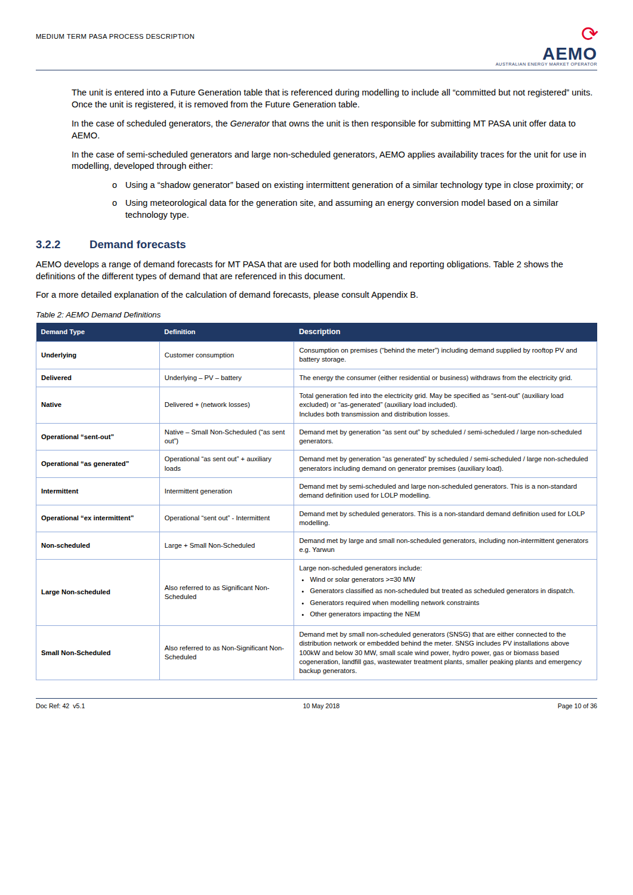MEDIUM TERM PASA PROCESS DESCRIPTION
⟳
AEMO
AUSTRALIAN ENERGY MARKET OPERATOR
The unit is entered into a Future Generation table that is referenced during modelling to include all “committed but not registered” units. Once the unit is registered, it is removed from the Future Generation table.
In the case of scheduled generators, the Generator that owns the unit is then responsible for submitting MT PASA unit offer data to AEMO.
In the case of semi-scheduled generators and large non-scheduled generators, AEMO applies availability traces for the unit for use in modelling, developed through either:
Using a “shadow generator” based on existing intermittent generation of a similar technology type in close proximity; or
Using meteorological data for the generation site, and assuming an energy conversion model based on a similar technology type.
3.2.2 Demand forecasts
AEMO develops a range of demand forecasts for MT PASA that are used for both modelling and reporting obligations. Table 2 shows the definitions of the different types of demand that are referenced in this document.
For a more detailed explanation of the calculation of demand forecasts, please consult Appendix B.
Table 2: AEMO Demand Definitions
| Demand Type | Definition | Description |
| --- | --- | --- |
| Underlying | Customer consumption | Consumption on premises (“behind the meter”) including demand supplied by rooftop PV and battery storage. |
| Delivered | Underlying – PV – battery | The energy the consumer (either residential or business) withdraws from the electricity grid. |
| Native | Delivered + (network losses) | Total generation fed into the electricity grid. May be specified as “sent-out” (auxiliary load excluded) or “as-generated” (auxiliary load included). Includes both transmission and distribution losses. |
| Operational “sent-out” | Native – Small Non-Scheduled (“as sent out”) | Demand met by generation “as sent out” by scheduled / semi-scheduled / large non-scheduled generators. |
| Operational “as generated” | Operational “as sent out” + auxiliary loads | Demand met by generation “as generated” by scheduled / semi-scheduled / large non-scheduled generators including demand on generator premises (auxiliary load). |
| Intermittent | Intermittent generation | Demand met by semi-scheduled and large non-scheduled generators. This is a non-standard demand definition used for LOLP modelling. |
| Operational “ex intermittent” | Operational “sent out” - Intermittent | Demand met by scheduled generators. This is a non-standard demand definition used for LOLP modelling. |
| Non-scheduled | Large + Small Non-Scheduled | Demand met by large and small non-scheduled generators, including non-intermittent generators e.g. Yarwun |
| Large Non-scheduled | Also referred to as Significant Non-Scheduled | Large non-scheduled generators include: Wind or solar generators >=30 MW Generators classified as non-scheduled but treated as scheduled generators in dispatch. Generators required when modelling network constraints Other generators impacting the NEM |
| Small Non-Scheduled | Also referred to as Non-Significant Non-Scheduled | Demand met by small non-scheduled generators (SNSG) that are either connected to the distribution network or embedded behind the meter. SNSG includes PV installations above 100kW and below 30 MW, small scale wind power, hydro power, gas or biomass based cogeneration, landfill gas, wastewater treatment plants, smaller peaking plants and emergency backup generators. |
Doc Ref: 42 v5.1 10 May 2018 Page 10 of 36